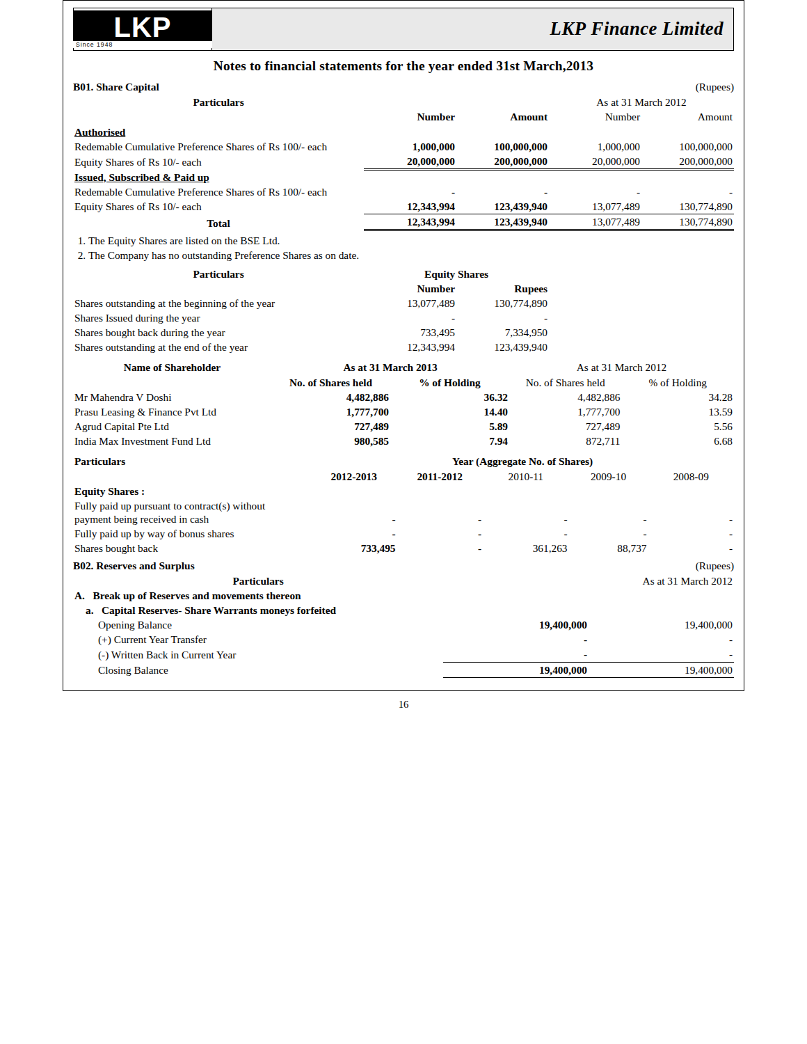LKP
Since 1948
LKP Finance Limited
Notes to financial statements for the year ended 31st March,2013
B01. Share Capital (Rupees)
| Particulars | | | As at 31 March 2012 |
| | Number | Amount | Number | Amount |
| Authorised | | | | |
| Redemable Cumulative Preference Shares of Rs 100/- each | 1,000,000 | 100,000,000 | 1,000,000 | 100,000,000 |
| Equity Shares of Rs 10/- each | 20,000,000 | 200,000,000 | 20,000,000 | 200,000,000 |
| Issued, Subscribed & Paid up | | | | |
| Redemable Cumulative Preference Shares of Rs 100/- each | - | - | - | - |
| Equity Shares of Rs 10/- each | 12,343,994 | 123,439,940 | 13,077,489 | 130,774,890 |
| Total | 12,343,994 | 123,439,940 | 13,077,489 | 130,774,890 |
The Equity Shares are listed on the BSE Ltd.
The Company has no outstanding Preference Shares as on date.
| Particulars | Equity Shares | |
| | Number | Rupees | |
| Shares outstanding at the beginning of the year | 13,077,489 | 130,774,890 | |
| Shares Issued during the year | - | - | |
| Shares bought back during the year | 733,495 | 7,334,950 | |
| Shares outstanding at the end of the year | 12,343,994 | 123,439,940 | |
| Name of Shareholder | As at 31 March 2013 | As at 31 March 2012 |
| | No. of Shares held | % of Holding | No. of Shares held | % of Holding |
| Mr Mahendra V Doshi | 4,482,886 | 36.32 | 4,482,886 | 34.28 |
| Prasu Leasing & Finance Pvt Ltd | 1,777,700 | 14.40 | 1,777,700 | 13.59 |
| Agrud Capital Pte Ltd | 727,489 | 5.89 | 727,489 | 5.56 |
| India Max Investment Fund Ltd | 980,585 | 7.94 | 872,711 | 6.68 |
| Particulars | Year (Aggregate No. of Shares) |
| | 2012-2013 | 2011-2012 | 2010-11 | 2009-10 | 2008-09 |
| Equity Shares : | | | | | |
| Fully paid up pursuant to contract(s) without payment being received in cash | - | - | - | - | - |
| Fully paid up by way of bonus shares | - | - | - | - | - |
| Shares bought back | 733,495 | - | 361,263 | 88,737 | - |
B02. Reserves and Surplus (Rupees)
| Particulars | | As at 31 March 2012 |
| A. Break up of Reserves and movements thereon | | |
| a. Capital Reserves- Share Warrants moneys forfeited | | |
| Opening Balance | 19,400,000 | 19,400,000 |
| (+) Current Year Transfer | - | - |
| (-) Written Back in Current Year | - | - |
| Closing Balance | 19,400,000 | 19,400,000 |
16